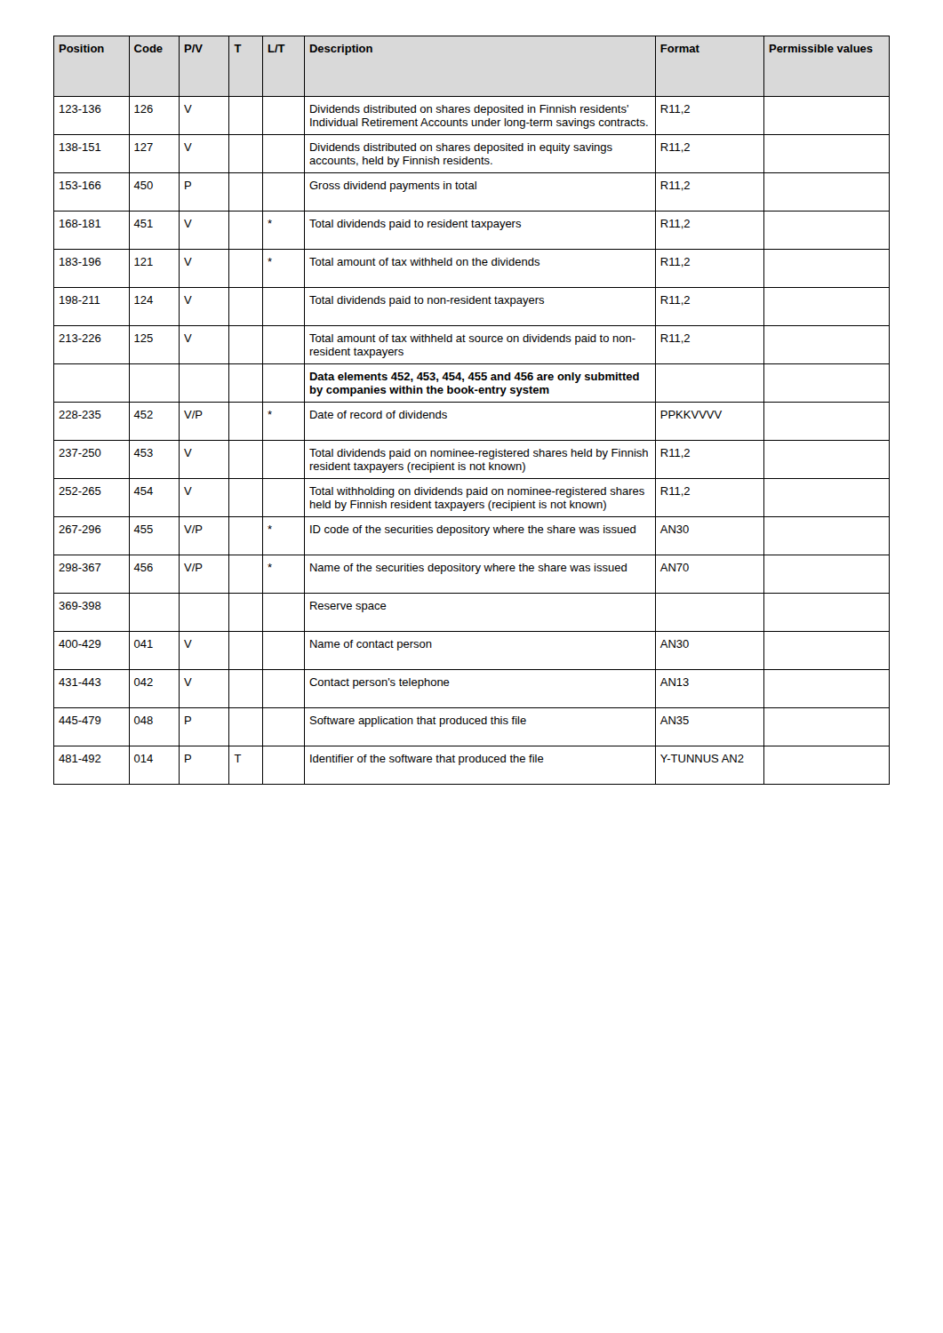| Position | Code | P/V | T | L/T | Description | Format | Permissible values |
| --- | --- | --- | --- | --- | --- | --- | --- |
| 123-136 | 126 | V | | | Dividends distributed on shares deposited in Finnish residents' Individual Retirement Accounts under long-term savings contracts. | R11,2 | |
| 138-151 | 127 | V | | | Dividends distributed on shares deposited in equity savings accounts, held by Finnish residents. | R11,2 | |
| 153-166 | 450 | P | | | Gross dividend payments in total | R11,2 | |
| 168-181 | 451 | V | | * | Total dividends paid to resident taxpayers | R11,2 | |
| 183-196 | 121 | V | | * | Total amount of tax withheld on the dividends | R11,2 | |
| 198-211 | 124 | V | | | Total dividends paid to non-resident taxpayers | R11,2 | |
| 213-226 | 125 | V | | | Total amount of tax withheld at source on dividends paid to non-resident taxpayers | R11,2 | |
| | | | | | Data elements 452, 453, 454, 455 and 456 are only submitted by companies within the book-entry system | | |
| 228-235 | 452 | V/P | | * | Date of record of dividends | PPKKVVVV | |
| 237-250 | 453 | V | | | Total dividends paid on nominee-registered shares held by Finnish resident taxpayers (recipient is not known) | R11,2 | |
| 252-265 | 454 | V | | | Total withholding on dividends paid on nominee-registered shares held by Finnish resident taxpayers (recipient is not known) | R11,2 | |
| 267-296 | 455 | V/P | | * | ID code of the securities depository where the share was issued | AN30 | |
| 298-367 | 456 | V/P | | * | Name of the securities depository where the share was issued | AN70 | |
| 369-398 | | | | | Reserve space | | |
| 400-429 | 041 | V | | | Name of contact person | AN30 | |
| 431-443 | 042 | V | | | Contact person's telephone | AN13 | |
| 445-479 | 048 | P | | | Software application that produced this file | AN35 | |
| 481-492 | 014 | P | T | | Identifier of the software that produced the file | Y-TUNNUS AN2 | |